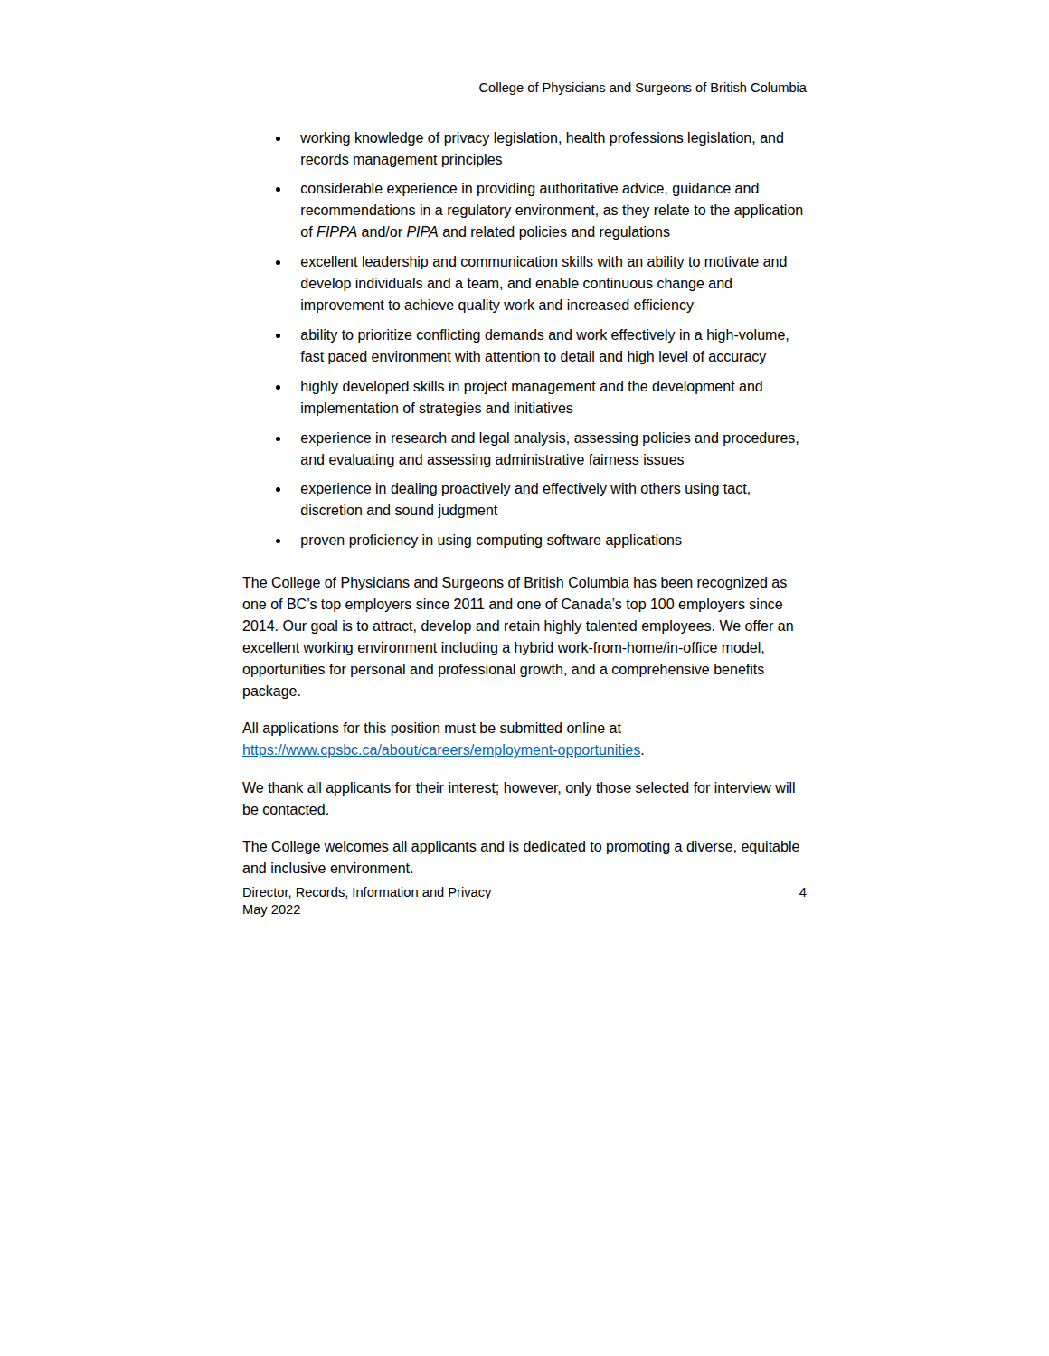College of Physicians and Surgeons of British Columbia
working knowledge of privacy legislation, health professions legislation, and records management principles
considerable experience in providing authoritative advice, guidance and recommendations in a regulatory environment, as they relate to the application of FIPPA and/or PIPA and related policies and regulations
excellent leadership and communication skills with an ability to motivate and develop individuals and a team, and enable continuous change and improvement to achieve quality work and increased efficiency
ability to prioritize conflicting demands and work effectively in a high-volume, fast paced environment with attention to detail and high level of accuracy
highly developed skills in project management and the development and implementation of strategies and initiatives
experience in research and legal analysis, assessing policies and procedures, and evaluating and assessing administrative fairness issues
experience in dealing proactively and effectively with others using tact, discretion and sound judgment
proven proficiency in using computing software applications
The College of Physicians and Surgeons of British Columbia has been recognized as one of BC’s top employers since 2011 and one of Canada’s top 100 employers since 2014. Our goal is to attract, develop and retain highly talented employees. We offer an excellent working environment including a hybrid work-from-home/in-office model, opportunities for personal and professional growth, and a comprehensive benefits package.
All applications for this position must be submitted online at
https://www.cpsbc.ca/about/careers/employment-opportunities.
We thank all applicants for their interest; however, only those selected for interview will be contacted.
The College welcomes all applicants and is dedicated to promoting a diverse, equitable and inclusive environment.
4 Director, Records, Information and Privacy
May 2022